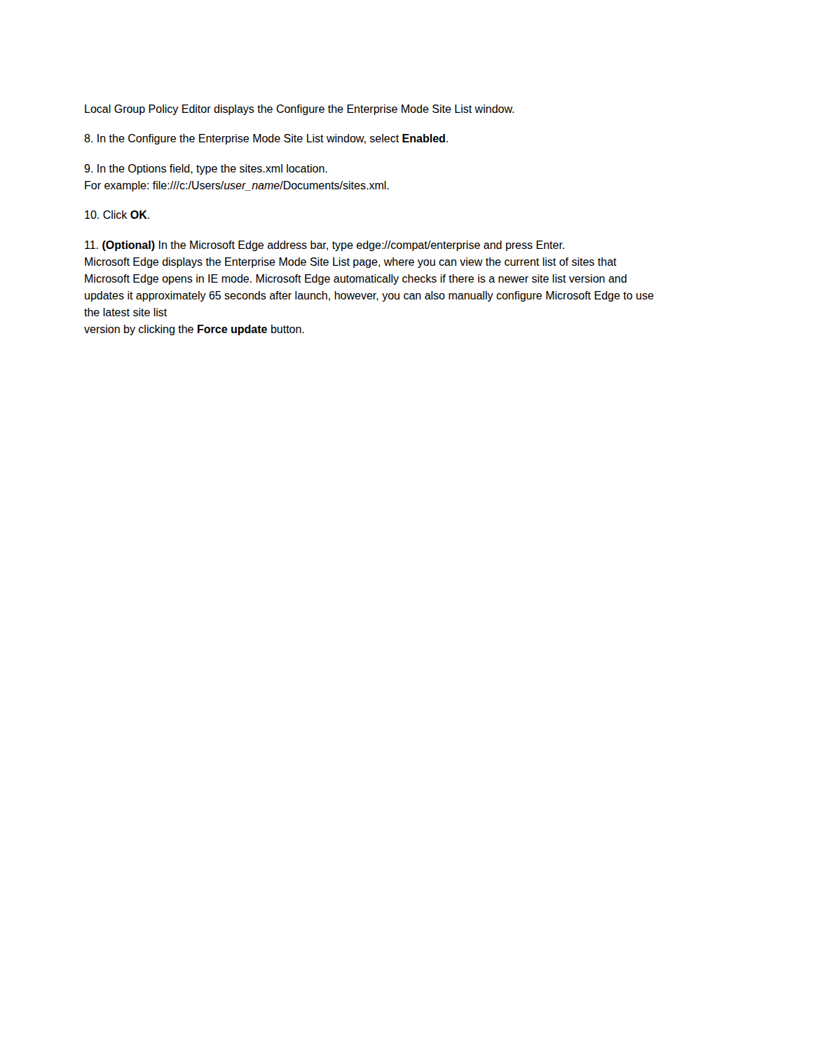Local Group Policy Editor displays the Configure the Enterprise Mode Site List window.
8. In the Configure the Enterprise Mode Site List window, select Enabled.
9. In the Options field, type the sites.xml location.
For example: file:///c:/Users/user_name/Documents/sites.xml.
10. Click OK.
11. (Optional) In the Microsoft Edge address bar, type edge://compat/enterprise and press Enter.
Microsoft Edge displays the Enterprise Mode Site List page, where you can view the current list of sites that Microsoft Edge opens in IE mode. Microsoft Edge automatically checks if there is a newer site list version and updates it approximately 65 seconds after launch, however, you can also manually configure Microsoft Edge to use the latest site list
version by clicking the Force update button.